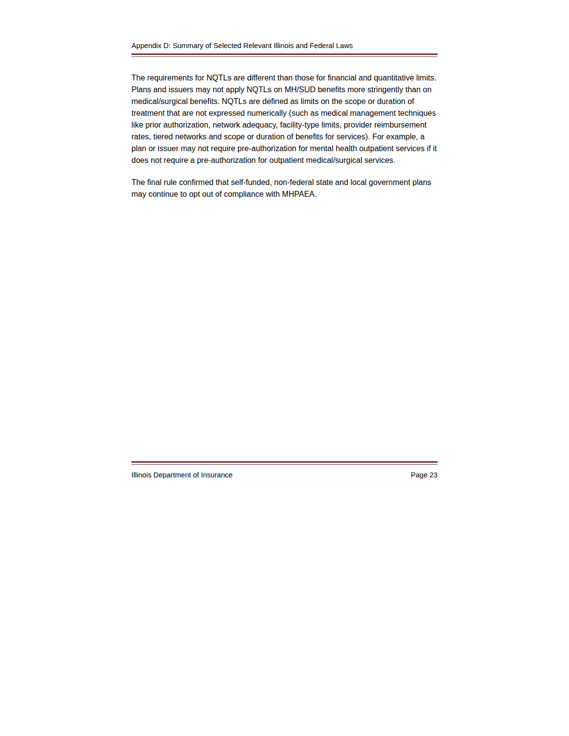Appendix D: Summary of Selected Relevant Illinois and Federal Laws
The requirements for NQTLs are different than those for financial and quantitative limits. Plans and issuers may not apply NQTLs on MH/SUD benefits more stringently than on medical/surgical benefits. NQTLs are defined as limits on the scope or duration of treatment that are not expressed numerically (such as medical management techniques like prior authorization, network adequacy, facility-type limits, provider reimbursement rates, tiered networks and scope or duration of benefits for services). For example, a plan or issuer may not require pre-authorization for mental health outpatient services if it does not require a pre-authorization for outpatient medical/surgical services.
The final rule confirmed that self-funded, non-federal state and local government plans may continue to opt out of compliance with MHPAEA.
Illinois Department of Insurance Page 23